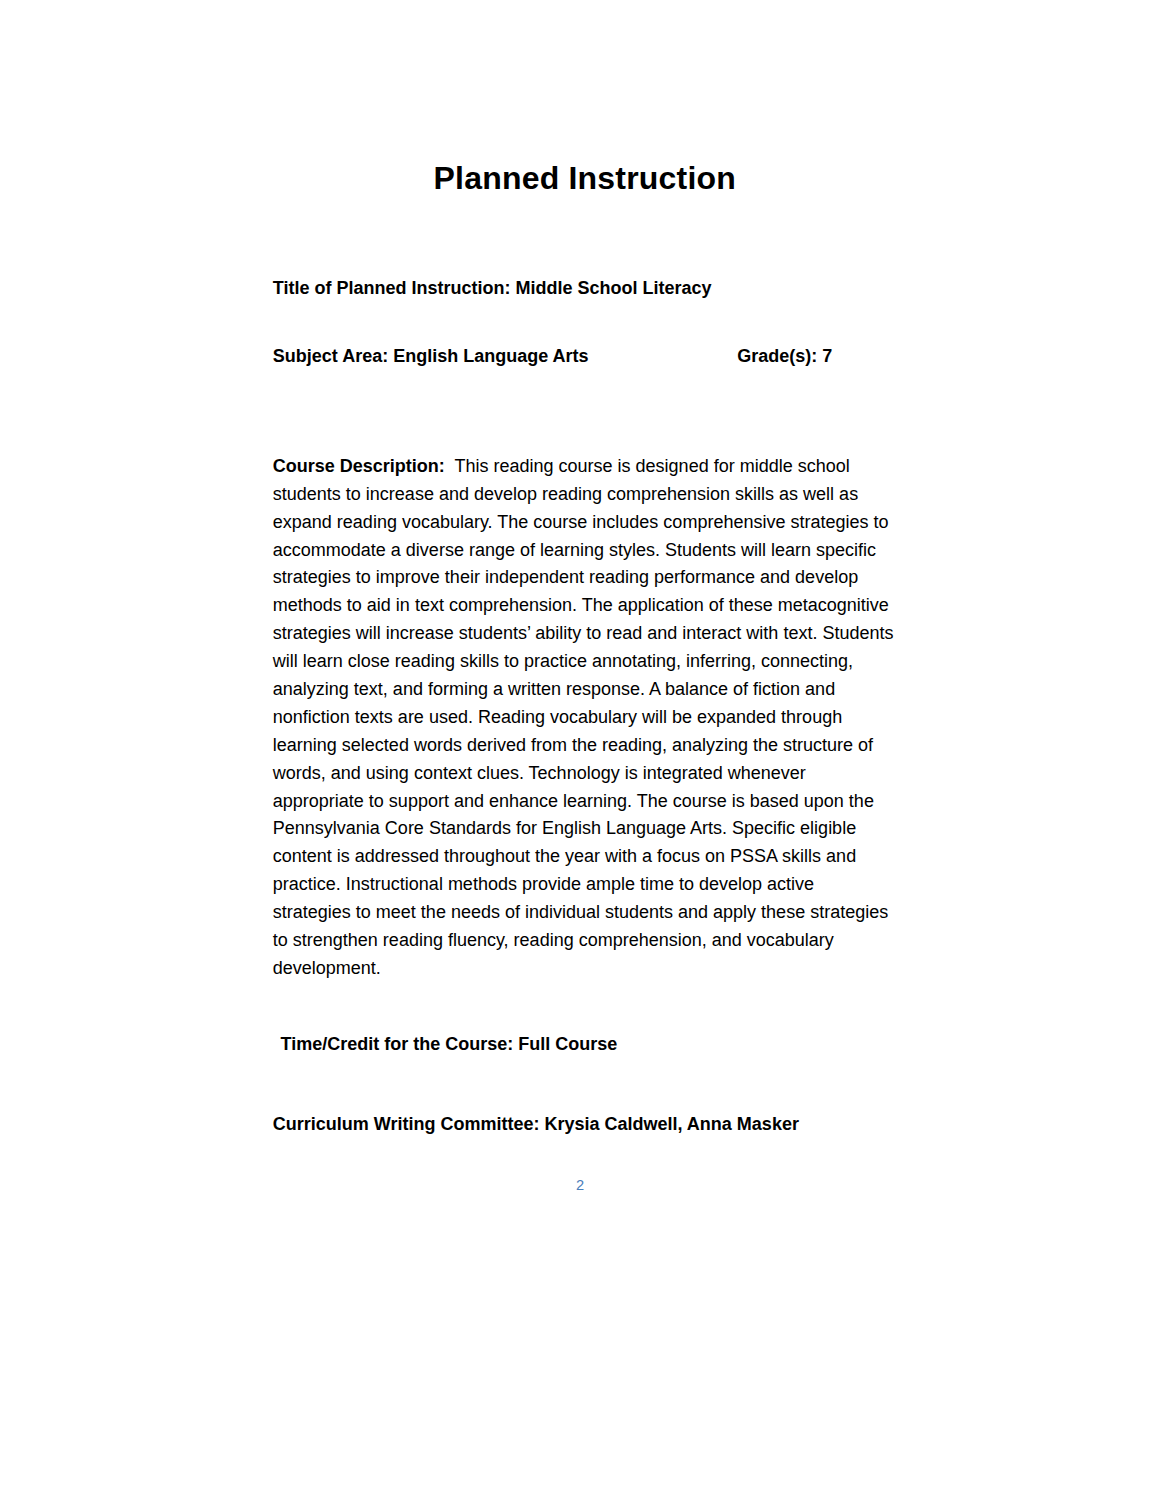Planned Instruction
Title of Planned Instruction: Middle School Literacy
Subject Area: English Language Arts Grade(s): 7
Course Description: This reading course is designed for middle school students to increase and develop reading comprehension skills as well as expand reading vocabulary. The course includes comprehensive strategies to accommodate a diverse range of learning styles. Students will learn specific strategies to improve their independent reading performance and develop methods to aid in text comprehension. The application of these metacognitive strategies will increase students’ ability to read and interact with text. Students will learn close reading skills to practice annotating, inferring, connecting, analyzing text, and forming a written response. A balance of fiction and nonfiction texts are used. Reading vocabulary will be expanded through learning selected words derived from the reading, analyzing the structure of words, and using context clues. Technology is integrated whenever appropriate to support and enhance learning. The course is based upon the Pennsylvania Core Standards for English Language Arts. Specific eligible content is addressed throughout the year with a focus on PSSA skills and practice. Instructional methods provide ample time to develop active strategies to meet the needs of individual students and apply these strategies to strengthen reading fluency, reading comprehension, and vocabulary development.
Time/Credit for the Course: Full Course
Curriculum Writing Committee: Krysia Caldwell, Anna Masker
2